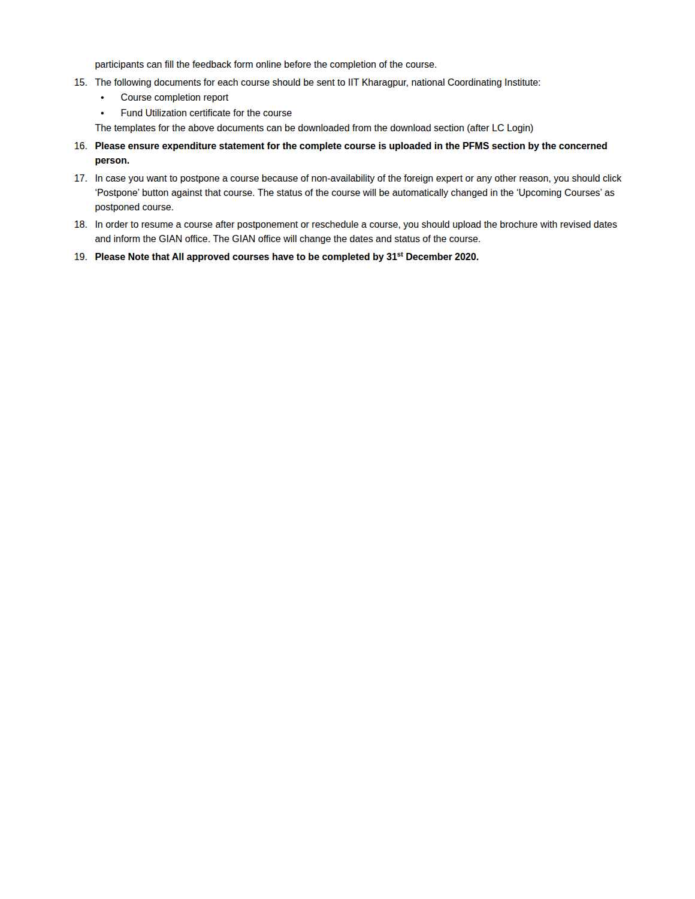participants can fill the feedback form online before the completion of the course.
15. The following documents for each course should be sent to IIT Kharagpur, national Coordinating Institute:
•Course completion report
•Fund Utilization certificate for the course
The templates for the above documents can be downloaded from the download section (after LC Login)
16. Please ensure expenditure statement for the complete course is uploaded in the PFMS section by the concerned person.
17. In case you want to postpone a course because of non-availability of the foreign expert or any other reason, you should click ‘Postpone’ button against that course. The status of the course will be automatically changed in the ‘Upcoming Courses’ as postponed course.
18. In order to resume a course after postponement or reschedule a course, you should upload the brochure with revised dates and inform the GIAN office. The GIAN office will change the dates and status of the course.
19. Please Note that All approved courses have to be completed by 31st December 2020.